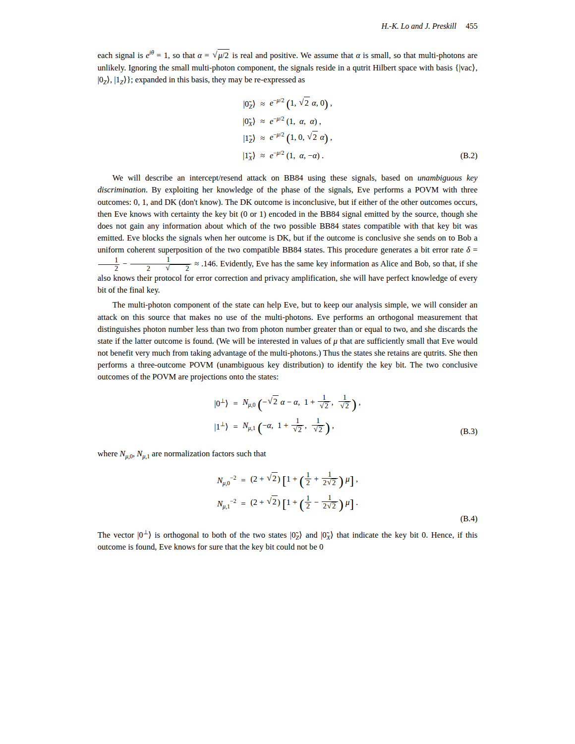H.-K. Lo and J. Preskill 455
each signal is eiθ = 1, so that α = μ/2 is real and positive. We assume that α is small, so that multi-photons are unlikely. Ignoring the small multi-photon component, the signals reside in a qutrit Hilbert space with basis {|vac⟩, |0Z⟩, |1Z⟩}; expanded in this basis, they may be re-expressed as
| /0̃ Z ⟩ | ≈ | e − μ /2 ( 1, 2 α , 0 ) , |
| /0̃ X ⟩ | ≈ | e − μ /2 (1, α , α ) , |
| /1̃ Z ⟩ | ≈ | e − μ /2 ( 1, 0, 2 α ) , |
| /1̃ X ⟩ | ≈ | e − μ /2 (1, α , − α ) . |
(B.2)
We will describe an intercept/resend attack on BB84 using these signals, based on unambiguous key discrimination. By exploiting her knowledge of the phase of the signals, Eve performs a POVM with three outcomes: 0, 1, and DK (don't know). The DK outcome is inconclusive, but if either of the other outcomes occurs, then Eve knows with certainty the key bit (0 or 1) encoded in the BB84 signal emitted by the source, though she does not gain any information about which of the two possible BB84 states compatible with that key bit was emitted. Eve blocks the signals when her outcome is DK, but if the outcome is conclusive she sends on to Bob a uniform coherent superposition of the two compatible BB84 states. This procedure generates a bit error rate δ = 12 − 122 ≈ .146. Evidently, Eve has the same key information as Alice and Bob, so that, if she also knows their protocol for error correction and privacy amplification, she will have perfect knowledge of every bit of the final key.
The multi-photon component of the state can help Eve, but to keep our analysis simple, we will consider an attack on this source that makes no use of the multi-photons. Eve performs an orthogonal measurement that distinguishes photon number less than two from photon number greater than or equal to two, and she discards the state if the latter outcome is found. (We will be interested in values of μ that are sufficiently small that Eve would not benefit very much from taking advantage of the multi-photons.) Thus the states she retains are qutrits. She then performs a three-outcome POVM (unambiguous key distribution) to identify the key bit. The two conclusive outcomes of the POVM are projections onto the states:
| /0 ⊥ ⟩ | = | N μ ,0 ( − 2 α − α , 1 + 1 2 , 1 2 ) , |
| /1 ⊥ ⟩ | = | N μ ,1 ( − α , 1 + 1 2 , 1 2 ) , |
(B.3)
where Nμ,0, Nμ,1 are normalization factors such that
| N μ ,0 −2 | = | (2 + 2 ) [ 1 + ( 1 2 + 1 2 2 ) μ ] , |
| N μ ,1 −2 | = | (2 + 2 ) [ 1 + ( 1 2 − 1 2 2 ) μ ] . |
(B.4)
The vector |0⊥⟩ is orthogonal to both of the two states |0̃Z⟩ and |0̃X⟩ that indicate the key bit 0. Hence, if this outcome is found, Eve knows for sure that the key bit could not be 0